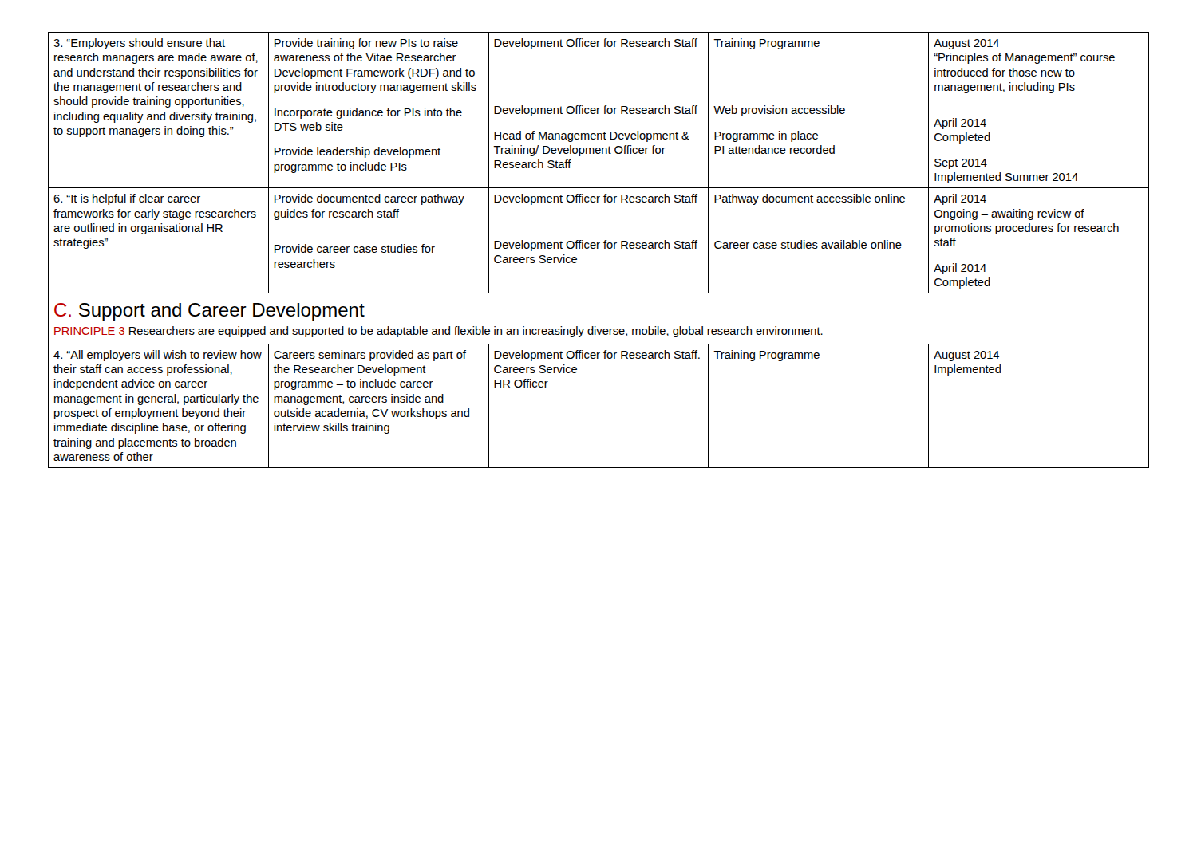| 3. “Employers should ensure that research managers are made aware of, and understand their responsibilities for the management of researchers and should provide training opportunities, including equality and diversity training, to support managers in doing this.” | Provide training for new PIs to raise awareness of the Vitae Researcher Development Framework (RDF) and to provide introductory management skills Incorporate guidance for PIs into the DTS web site Provide leadership development programme to include PIs | Development Officer for Research Staff Development Officer for Research Staff Head of Management Development & Training/ Development Officer for Research Staff | Training Programme Web provision accessible Programme in place PI attendance recorded | August 2014 “Principles of Management” course introduced for those new to management, including PIs April 2014 Completed Sept 2014 Implemented Summer 2014 |
| 6. “It is helpful if clear career frameworks for early stage researchers are outlined in organisational HR strategies” | Provide documented career pathway guides for research staff Provide career case studies for researchers | Development Officer for Research Staff Development Officer for Research Staff Careers Service | Pathway document accessible online Career case studies available online | April 2014 Ongoing – awaiting review of promotions procedures for research staff April 2014 Completed |
| C. Support and Career Development PRINCIPLE 3 Researchers are equipped and supported to be adaptable and flexible in an increasingly diverse, mobile, global research environment. |
| 4. “All employers will wish to review how their staff can access professional, independent advice on career management in general, particularly the prospect of employment beyond their immediate discipline base, or offering training and placements to broaden awareness of other | Careers seminars provided as part of the Researcher Development programme – to include career management, careers inside and outside academia, CV workshops and interview skills training | Development Officer for Research Staff. Careers Service HR Officer | Training Programme | August 2014 Implemented |